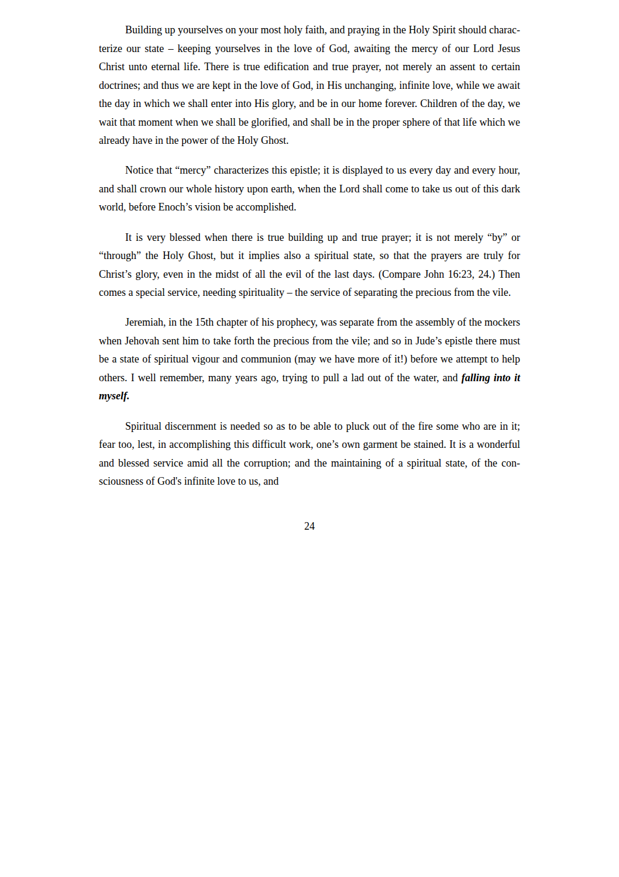Building up yourselves on your most holy faith, and praying in the Holy Spirit should characterize our state – keeping yourselves in the love of God, awaiting the mercy of our Lord Jesus Christ unto eternal life. There is true edification and true prayer, not merely an assent to certain doctrines; and thus we are kept in the love of God, in His unchanging, infinite love, while we await the day in which we shall enter into His glory, and be in our home forever. Children of the day, we wait that moment when we shall be glorified, and shall be in the proper sphere of that life which we already have in the power of the Holy Ghost.
Notice that “mercy” characterizes this epistle; it is displayed to us every day and every hour, and shall crown our whole history upon earth, when the Lord shall come to take us out of this dark world, before Enoch’s vision be accomplished.
It is very blessed when there is true building up and true prayer; it is not merely “by” or “through” the Holy Ghost, but it implies also a spiritual state, so that the prayers are truly for Christ’s glory, even in the midst of all the evil of the last days. (Compare John 16:23, 24.) Then comes a special service, needing spirituality – the service of separating the precious from the vile.
Jeremiah, in the 15th chapter of his prophecy, was separate from the assembly of the mockers when Jehovah sent him to take forth the precious from the vile; and so in Jude’s epistle there must be a state of spiritual vigour and communion (may we have more of it!) before we attempt to help others. I well remember, many years ago, trying to pull a lad out of the water, and falling into it myself.
Spiritual discernment is needed so as to be able to pluck out of the fire some who are in it; fear too, lest, in accomplishing this difficult work, one’s own garment be stained. It is a wonderful and blessed service amid all the corruption; and the maintaining of a spiritual state, of the consciousness of God's infinite love to us, and
24